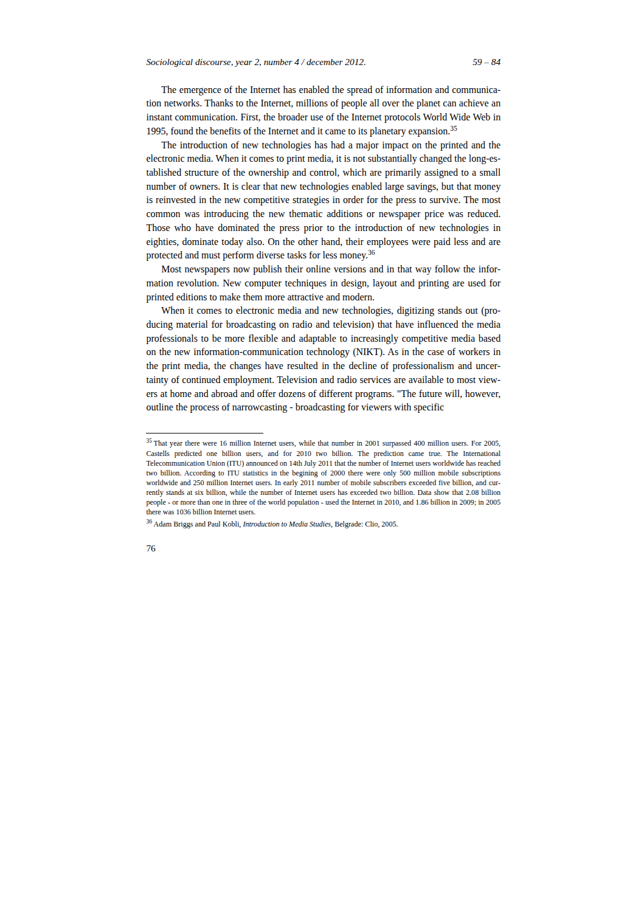Sociological discourse, year 2, number 4 / december 2012. 59 – 84
The emergence of the Internet has enabled the spread of information and communication networks. Thanks to the Internet, millions of people all over the planet can achieve an instant communication. First, the broader use of the Internet protocols World Wide Web in 1995, found the benefits of the Internet and it came to its planetary expansion.35
The introduction of new technologies has had a major impact on the printed and the electronic media. When it comes to print media, it is not substantially changed the long-established structure of the ownership and control, which are primarily assigned to a small number of owners. It is clear that new technologies enabled large savings, but that money is reinvested in the new competitive strategies in order for the press to survive. The most common was introducing the new thematic additions or newspaper price was reduced. Those who have dominated the press prior to the introduction of new technologies in eighties, dominate today also. On the other hand, their employees were paid less and are protected and must perform diverse tasks for less money.36
Most newspapers now publish their online versions and in that way follow the information revolution. New computer techniques in design, layout and printing are used for printed editions to make them more attractive and modern.
When it comes to electronic media and new technologies, digitizing stands out (producing material for broadcasting on radio and television) that have influenced the media professionals to be more flexible and adaptable to increasingly competitive media based on the new information-communication technology (NIKT). As in the case of workers in the print media, the changes have resulted in the decline of professionalism and uncertainty of continued employment. Television and radio services are available to most viewers at home and abroad and offer dozens of different programs. "The future will, however, outline the process of narrowcasting - broadcasting for viewers with specific
35 That year there were 16 million Internet users, while that number in 2001 surpassed 400 million users. For 2005, Castells predicted one billion users, and for 2010 two billion. The prediction came true. The International Telecommunication Union (ITU) announced on 14th July 2011 that the number of Internet users worldwide has reached two billion. According to ITU statistics in the begining of 2000 there were only 500 million mobile subscriptions worldwide and 250 million Internet users. In early 2011 number of mobile subscribers exceeded five billion, and currently stands at six billion, while the number of Internet users has exceeded two billion. Data show that 2.08 billion people - or more than one in three of the world population - used the Internet in 2010, and 1.86 billion in 2009; in 2005 there was 1036 billion Internet users.
36 Adam Briggs and Paul Kobli, Introduction to Media Studies, Belgrade: Clio, 2005.
76